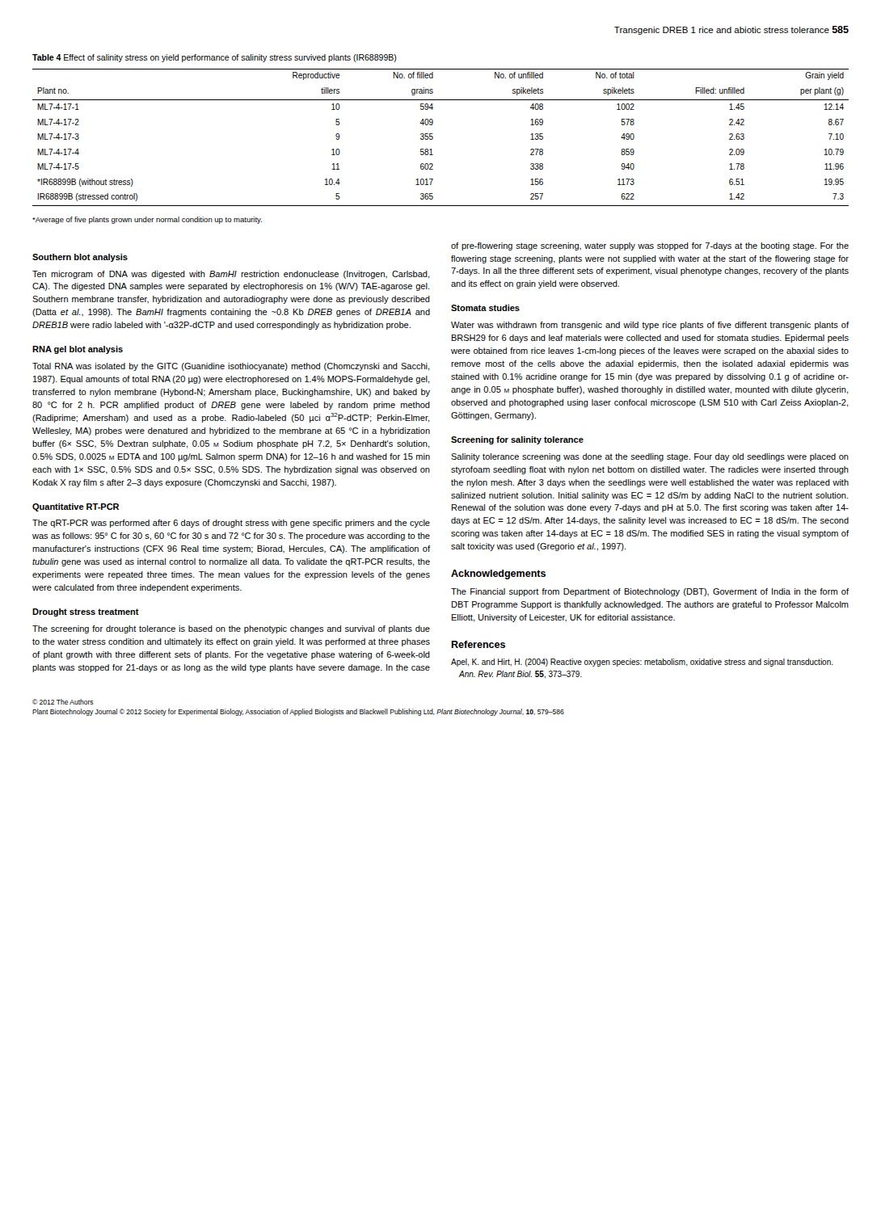Transgenic DREB 1 rice and abiotic stress tolerance 585
Table 4 Effect of salinity stress on yield performance of salinity stress survived plants (IR68899B)
| | Reproductive | No. of filled | No. of unfilled | No. of total | | Grain yield |
| --- | --- | --- | --- | --- | --- | --- |
| Plant no. | tillers | grains | spikelets | spikelets | Filled: unfilled | per plant (g) |
| ML7-4-17-1 | 10 | 594 | 408 | 1002 | 1.45 | 12.14 |
| ML7-4-17-2 | 5 | 409 | 169 | 578 | 2.42 | 8.67 |
| ML7-4-17-3 | 9 | 355 | 135 | 490 | 2.63 | 7.10 |
| ML7-4-17-4 | 10 | 581 | 278 | 859 | 2.09 | 10.79 |
| ML7-4-17-5 | 11 | 602 | 338 | 940 | 1.78 | 11.96 |
| *IR68899B (without stress) | 10.4 | 1017 | 156 | 1173 | 6.51 | 19.95 |
| IR68899B (stressed control) | 5 | 365 | 257 | 622 | 1.42 | 7.3 |
*Average of five plants grown under normal condition up to maturity.
Southern blot analysis
Ten microgram of DNA was digested with BamHI restriction endonuclease (Invitrogen, Carlsbad, CA). The digested DNA samples were separated by electrophoresis on 1% (W/V) TAE-agarose gel. Southern membrane transfer, hybridization and autoradiography were done as previously described (Datta et al., 1998). The BamHI fragments containing the ~0.8 Kb DREB genes of DREB1A and DREB1B were radio labeled with '-α32P-dCTP and used correspondingly as hybridization probe.
RNA gel blot analysis
Total RNA was isolated by the GITC (Guanidine isothiocyanate) method (Chomczynski and Sacchi, 1987). Equal amounts of total RNA (20 µg) were electrophoresed on 1.4% MOPS-Formaldehyde gel, transferred to nylon membrane (Hybond-N; Amersham place, Buckinghamshire, UK) and baked by 80 °C for 2 h. PCR amplified product of DREB gene were labeled by random prime method (Radiprime; Amersham) and used as a probe. Radio-labeled (50 µci α32P-dCTP; Perkin-Elmer, Wellesley, MA) probes were denatured and hybridized to the membrane at 65 °C in a hybridization buffer (6× SSC, 5% Dextran sulphate, 0.05 m Sodium phosphate pH 7.2, 5× Denhardt's solution, 0.5% SDS, 0.0025 m EDTA and 100 µg/mL Salmon sperm DNA) for 12–16 h and washed for 15 min each with 1× SSC, 0.5% SDS and 0.5× SSC, 0.5% SDS. The hybrdization signal was observed on Kodak X ray film s after 2–3 days exposure (Chomczynski and Sacchi, 1987).
Quantitative RT-PCR
The qRT-PCR was performed after 6 days of drought stress with gene specific primers and the cycle was as follows: 95° C for 30 s, 60 °C for 30 s and 72 °C for 30 s. The procedure was according to the manufacturer's instructions (CFX 96 Real time system; Biorad, Hercules, CA). The amplification of tubulin gene was used as internal control to normalize all data. To validate the qRT-PCR results, the experiments were repeated three times. The mean values for the expression levels of the genes were calculated from three independent experiments.
Drought stress treatment
The screening for drought tolerance is based on the phenotypic changes and survival of plants due to the water stress condition and ultimately its effect on grain yield. It was performed at three phases of plant growth with three different sets of plants. For the vegetative phase watering of 6-week-old plants was stopped for 21-days or as long as the wild type plants have severe damage. In the case of pre-flowering stage screening, water supply was stopped for 7-days at the booting stage. For the flowering stage screening, plants were not supplied with water at the start of the flowering stage for 7-days. In all the three different sets of experiment, visual phenotype changes, recovery of the plants and its effect on grain yield were observed.
Stomata studies
Water was withdrawn from transgenic and wild type rice plants of five different transgenic plants of BRSH29 for 6 days and leaf materials were collected and used for stomata studies. Epidermal peels were obtained from rice leaves 1-cm-long pieces of the leaves were scraped on the abaxial sides to remove most of the cells above the adaxial epidermis, then the isolated adaxial epidermis was stained with 0.1% acridine orange for 15 min (dye was prepared by dissolving 0.1 g of acridine orange in 0.05 m phosphate buffer), washed thoroughly in distilled water, mounted with dilute glycerin, observed and photographed using laser confocal microscope (LSM 510 with Carl Zeiss Axioplan-2, Göttingen, Germany).
Screening for salinity tolerance
Salinity tolerance screening was done at the seedling stage. Four day old seedlings were placed on styrofoam seedling float with nylon net bottom on distilled water. The radicles were inserted through the nylon mesh. After 3 days when the seedlings were well established the water was replaced with salinized nutrient solution. Initial salinity was EC = 12 dS/m by adding NaCl to the nutrient solution. Renewal of the solution was done every 7-days and pH at 5.0. The first scoring was taken after 14-days at EC = 12 dS/m. After 14-days, the salinity level was increased to EC = 18 dS/m. The second scoring was taken after 14-days at EC = 18 dS/m. The modified SES in rating the visual symptom of salt toxicity was used (Gregorio et al., 1997).
Acknowledgements
The Financial support from Department of Biotechnology (DBT), Goverment of India in the form of DBT Programme Support is thankfully acknowledged. The authors are grateful to Professor Malcolm Elliott, University of Leicester, UK for editorial assistance.
References
Apel, K. and Hirt, H. (2004) Reactive oxygen species: metabolism, oxidative stress and signal transduction. Ann. Rev. Plant Biol. 55, 373–379.
© 2012 The Authors
Plant Biotechnology Journal © 2012 Society for Experimental Biology, Association of Applied Biologists and Blackwell Publishing Ltd, Plant Biotechnology Journal, 10, 579–586